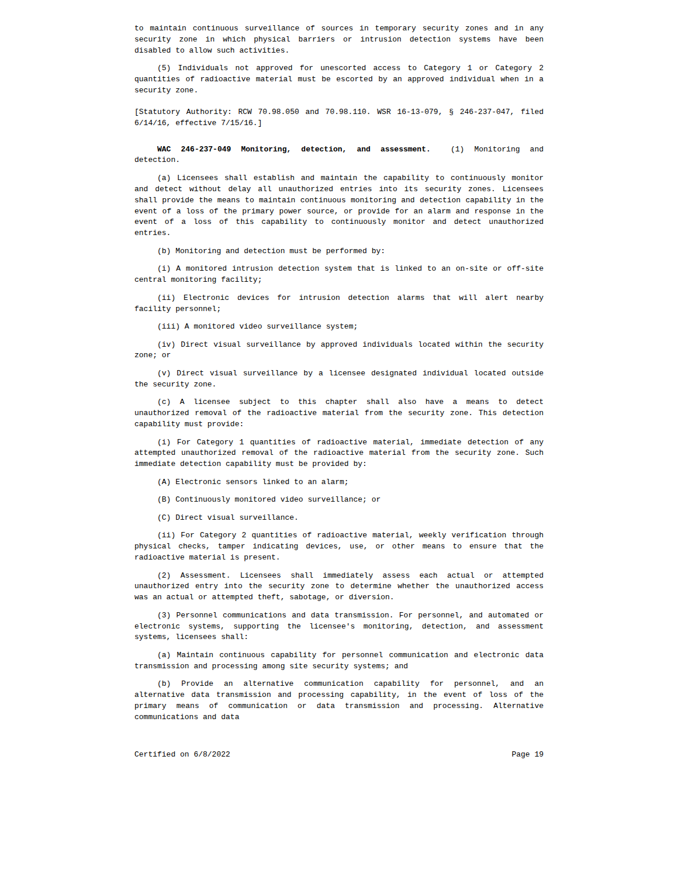to maintain continuous surveillance of sources in temporary security zones and in any security zone in which physical barriers or intrusion detection systems have been disabled to allow such activities.
(5) Individuals not approved for unescorted access to Category 1 or Category 2 quantities of radioactive material must be escorted by an approved individual when in a security zone.
[Statutory Authority: RCW 70.98.050 and 70.98.110. WSR 16-13-079, § 246-237-047, filed 6/14/16, effective 7/15/16.]
WAC 246-237-049 Monitoring, detection, and assessment. (1) Monitoring and detection.
(a) Licensees shall establish and maintain the capability to continuously monitor and detect without delay all unauthorized entries into its security zones. Licensees shall provide the means to maintain continuous monitoring and detection capability in the event of a loss of the primary power source, or provide for an alarm and response in the event of a loss of this capability to continuously monitor and detect unauthorized entries.
(b) Monitoring and detection must be performed by:
(i) A monitored intrusion detection system that is linked to an on-site or off-site central monitoring facility;
(ii) Electronic devices for intrusion detection alarms that will alert nearby facility personnel;
(iii) A monitored video surveillance system;
(iv) Direct visual surveillance by approved individuals located within the security zone; or
(v) Direct visual surveillance by a licensee designated individual located outside the security zone.
(c) A licensee subject to this chapter shall also have a means to detect unauthorized removal of the radioactive material from the security zone. This detection capability must provide:
(i) For Category 1 quantities of radioactive material, immediate detection of any attempted unauthorized removal of the radioactive material from the security zone. Such immediate detection capability must be provided by:
(A) Electronic sensors linked to an alarm;
(B) Continuously monitored video surveillance; or
(C) Direct visual surveillance.
(ii) For Category 2 quantities of radioactive material, weekly verification through physical checks, tamper indicating devices, use, or other means to ensure that the radioactive material is present.
(2) Assessment. Licensees shall immediately assess each actual or attempted unauthorized entry into the security zone to determine whether the unauthorized access was an actual or attempted theft, sabotage, or diversion.
(3) Personnel communications and data transmission. For personnel, and automated or electronic systems, supporting the licensee's monitoring, detection, and assessment systems, licensees shall:
(a) Maintain continuous capability for personnel communication and electronic data transmission and processing among site security systems; and
(b) Provide an alternative communication capability for personnel, and an alternative data transmission and processing capability, in the event of loss of the primary means of communication or data transmission and processing. Alternative communications and data
Certified on 6/8/2022 Page 19